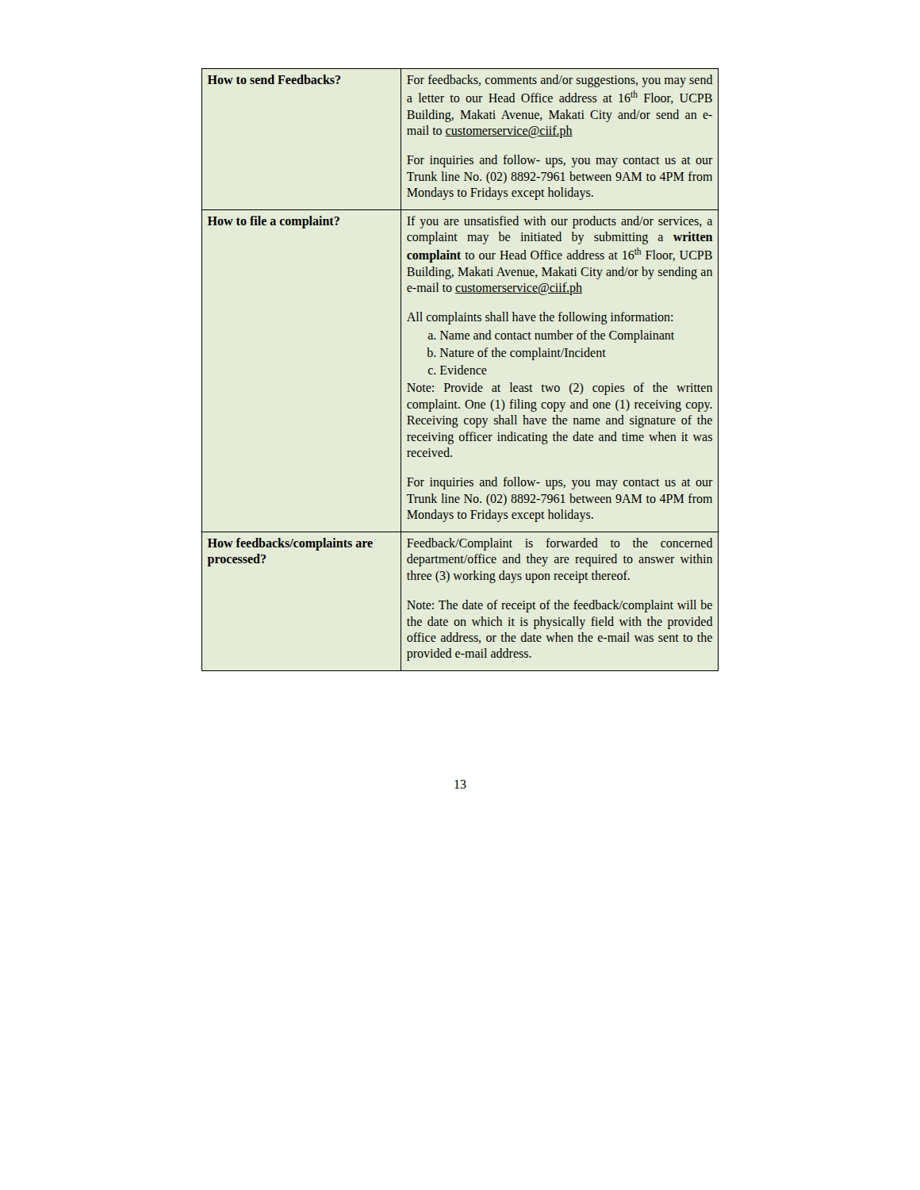| How to send Feedbacks? | For feedbacks, comments and/or suggestions, you may send a letter to our Head Office address at 16 th Floor, UCPB Building, Makati Avenue, Makati City and/or send an e-mail to customerservice@ciif.ph For inquiries and follow- ups, you may contact us at our Trunk line No. (02) 8892-7961 between 9AM to 4PM from Mondays to Fridays except holidays. |
| How to file a complaint? | If you are unsatisfied with our products and/or services, a complaint may be initiated by submitting a written complaint to our Head Office address at 16 th Floor, UCPB Building, Makati Avenue, Makati City and/or by sending an e-mail to customerservice@ciif.ph All complaints shall have the following information: Name and contact number of the Complainant Nature of the complaint/Incident Evidence Note: Provide at least two (2) copies of the written complaint. One (1) filing copy and one (1) receiving copy. Receiving copy shall have the name and signature of the receiving officer indicating the date and time when it was received. For inquiries and follow- ups, you may contact us at our Trunk line No. (02) 8892-7961 between 9AM to 4PM from Mondays to Fridays except holidays. |
| How feedbacks/complaints are processed? | Feedback/Complaint is forwarded to the concerned department/office and they are required to answer within three (3) working days upon receipt thereof. Note: The date of receipt of the feedback/complaint will be the date on which it is physically field with the provided office address, or the date when the e-mail was sent to the provided e-mail address. |
13